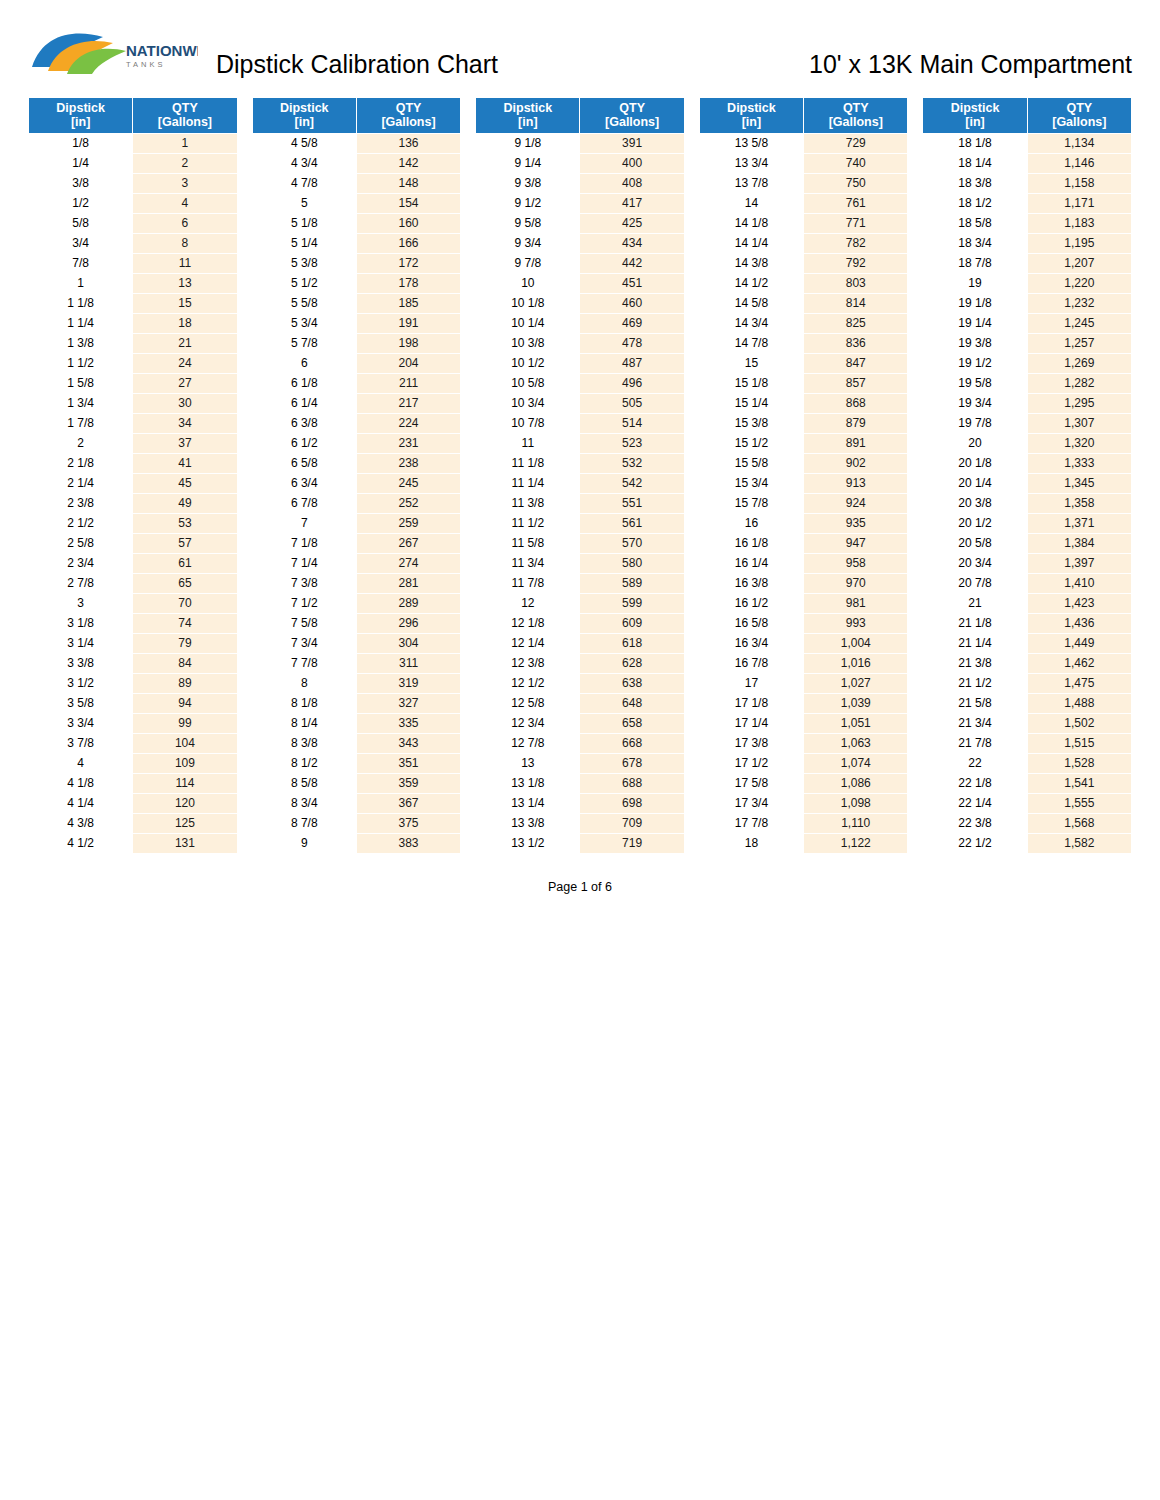NATIONWIDE TANKS
Dipstick Calibration Chart
10' x 13K Main Compartment
| Dipstick [in] | QTY [Gallons] |
| --- | --- |
| 1/8 | 1 |
| 1/4 | 2 |
| 3/8 | 3 |
| 1/2 | 4 |
| 5/8 | 6 |
| 3/4 | 8 |
| 7/8 | 11 |
| 1 | 13 |
| 1 1/8 | 15 |
| 1 1/4 | 18 |
| 1 3/8 | 21 |
| 1 1/2 | 24 |
| 1 5/8 | 27 |
| 1 3/4 | 30 |
| 1 7/8 | 34 |
| 2 | 37 |
| 2 1/8 | 41 |
| 2 1/4 | 45 |
| 2 3/8 | 49 |
| 2 1/2 | 53 |
| 2 5/8 | 57 |
| 2 3/4 | 61 |
| 2 7/8 | 65 |
| 3 | 70 |
| 3 1/8 | 74 |
| 3 1/4 | 79 |
| 3 3/8 | 84 |
| 3 1/2 | 89 |
| 3 5/8 | 94 |
| 3 3/4 | 99 |
| 3 7/8 | 104 |
| 4 | 109 |
| 4 1/8 | 114 |
| 4 1/4 | 120 |
| 4 3/8 | 125 |
| 4 1/2 | 131 |
| Dipstick [in] | QTY [Gallons] |
| --- | --- |
| 4 5/8 | 136 |
| 4 3/4 | 142 |
| 4 7/8 | 148 |
| 5 | 154 |
| 5 1/8 | 160 |
| 5 1/4 | 166 |
| 5 3/8 | 172 |
| 5 1/2 | 178 |
| 5 5/8 | 185 |
| 5 3/4 | 191 |
| 5 7/8 | 198 |
| 6 | 204 |
| 6 1/8 | 211 |
| 6 1/4 | 217 |
| 6 3/8 | 224 |
| 6 1/2 | 231 |
| 6 5/8 | 238 |
| 6 3/4 | 245 |
| 6 7/8 | 252 |
| 7 | 259 |
| 7 1/8 | 267 |
| 7 1/4 | 274 |
| 7 3/8 | 281 |
| 7 1/2 | 289 |
| 7 5/8 | 296 |
| 7 3/4 | 304 |
| 7 7/8 | 311 |
| 8 | 319 |
| 8 1/8 | 327 |
| 8 1/4 | 335 |
| 8 3/8 | 343 |
| 8 1/2 | 351 |
| 8 5/8 | 359 |
| 8 3/4 | 367 |
| 8 7/8 | 375 |
| 9 | 383 |
| Dipstick [in] | QTY [Gallons] |
| --- | --- |
| 9 1/8 | 391 |
| 9 1/4 | 400 |
| 9 3/8 | 408 |
| 9 1/2 | 417 |
| 9 5/8 | 425 |
| 9 3/4 | 434 |
| 9 7/8 | 442 |
| 10 | 451 |
| 10 1/8 | 460 |
| 10 1/4 | 469 |
| 10 3/8 | 478 |
| 10 1/2 | 487 |
| 10 5/8 | 496 |
| 10 3/4 | 505 |
| 10 7/8 | 514 |
| 11 | 523 |
| 11 1/8 | 532 |
| 11 1/4 | 542 |
| 11 3/8 | 551 |
| 11 1/2 | 561 |
| 11 5/8 | 570 |
| 11 3/4 | 580 |
| 11 7/8 | 589 |
| 12 | 599 |
| 12 1/8 | 609 |
| 12 1/4 | 618 |
| 12 3/8 | 628 |
| 12 1/2 | 638 |
| 12 5/8 | 648 |
| 12 3/4 | 658 |
| 12 7/8 | 668 |
| 13 | 678 |
| 13 1/8 | 688 |
| 13 1/4 | 698 |
| 13 3/8 | 709 |
| 13 1/2 | 719 |
| Dipstick [in] | QTY [Gallons] |
| --- | --- |
| 13 5/8 | 729 |
| 13 3/4 | 740 |
| 13 7/8 | 750 |
| 14 | 761 |
| 14 1/8 | 771 |
| 14 1/4 | 782 |
| 14 3/8 | 792 |
| 14 1/2 | 803 |
| 14 5/8 | 814 |
| 14 3/4 | 825 |
| 14 7/8 | 836 |
| 15 | 847 |
| 15 1/8 | 857 |
| 15 1/4 | 868 |
| 15 3/8 | 879 |
| 15 1/2 | 891 |
| 15 5/8 | 902 |
| 15 3/4 | 913 |
| 15 7/8 | 924 |
| 16 | 935 |
| 16 1/8 | 947 |
| 16 1/4 | 958 |
| 16 3/8 | 970 |
| 16 1/2 | 981 |
| 16 5/8 | 993 |
| 16 3/4 | 1,004 |
| 16 7/8 | 1,016 |
| 17 | 1,027 |
| 17 1/8 | 1,039 |
| 17 1/4 | 1,051 |
| 17 3/8 | 1,063 |
| 17 1/2 | 1,074 |
| 17 5/8 | 1,086 |
| 17 3/4 | 1,098 |
| 17 7/8 | 1,110 |
| 18 | 1,122 |
| Dipstick [in] | QTY [Gallons] |
| --- | --- |
| 18 1/8 | 1,134 |
| 18 1/4 | 1,146 |
| 18 3/8 | 1,158 |
| 18 1/2 | 1,171 |
| 18 5/8 | 1,183 |
| 18 3/4 | 1,195 |
| 18 7/8 | 1,207 |
| 19 | 1,220 |
| 19 1/8 | 1,232 |
| 19 1/4 | 1,245 |
| 19 3/8 | 1,257 |
| 19 1/2 | 1,269 |
| 19 5/8 | 1,282 |
| 19 3/4 | 1,295 |
| 19 7/8 | 1,307 |
| 20 | 1,320 |
| 20 1/8 | 1,333 |
| 20 1/4 | 1,345 |
| 20 3/8 | 1,358 |
| 20 1/2 | 1,371 |
| 20 5/8 | 1,384 |
| 20 3/4 | 1,397 |
| 20 7/8 | 1,410 |
| 21 | 1,423 |
| 21 1/8 | 1,436 |
| 21 1/4 | 1,449 |
| 21 3/8 | 1,462 |
| 21 1/2 | 1,475 |
| 21 5/8 | 1,488 |
| 21 3/4 | 1,502 |
| 21 7/8 | 1,515 |
| 22 | 1,528 |
| 22 1/8 | 1,541 |
| 22 1/4 | 1,555 |
| 22 3/8 | 1,568 |
| 22 1/2 | 1,582 |
Page 1 of 6